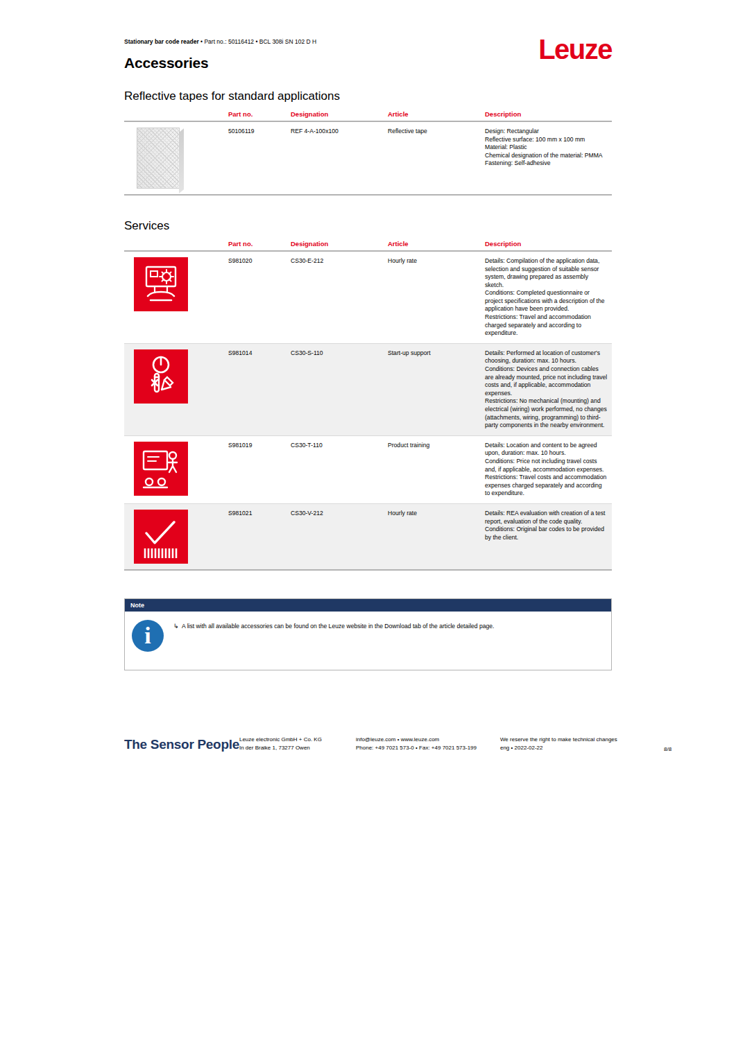Stationary bar code reader • Part no.: 50116412 • BCL 308i SN 102 D H
Accessories
Leuze
Reflective tapes for standard applications
| | Part no. | Designation | Article | Description |
| --- | --- | --- | --- | --- |
| | 50106119 | REF 4-A-100x100 | Reflective tape | Design: Rectangular Reflective surface: 100 mm x 100 mm Material: Plastic Chemical designation of the material: PMMA Fastening: Self-adhesive |
Services
| | Part no. | Designation | Article | Description |
| --- | --- | --- | --- | --- |
| | S981020 | CS30-E-212 | Hourly rate | Details: Compilation of the application data, selection and suggestion of suitable sensor system, drawing prepared as assembly sketch. Conditions: Completed questionnaire or project specifications with a description of the application have been provided. Restrictions: Travel and accommodation charged separately and according to expenditure. |
| | S981014 | CS30-S-110 | Start-up support | Details: Performed at location of customer's choosing, duration: max. 10 hours. Conditions: Devices and connection cables are already mounted, price not including travel costs and, if applicable, accommodation expenses. Restrictions: No mechanical (mounting) and electrical (wiring) work performed, no changes (attachments, wiring, programming) to third-party components in the nearby environment. |
| | S981019 | CS30-T-110 | Product training | Details: Location and content to be agreed upon, duration: max. 10 hours. Conditions: Price not including travel costs and, if applicable, accommodation expenses. Restrictions: Travel costs and accommodation expenses charged separately and according to expenditure. |
| | S981021 | CS30-V-212 | Hourly rate | Details: REA evaluation with creation of a test report, evaluation of the code quality. Conditions: Original bar codes to be provided by the client. |
Note
i
↳A list with all available accessories can be found on the Leuze website in the Download tab of the article detailed page.
The Sensor People
Leuze electronic GmbH + Co. KG
In der Braike 1, 73277 Owen
info@leuze.com • www.leuze.com
Phone: +49 7021 573-0 • Fax: +49 7021 573-199
We reserve the right to make technical changes
eng • 2022-02-22
8/8